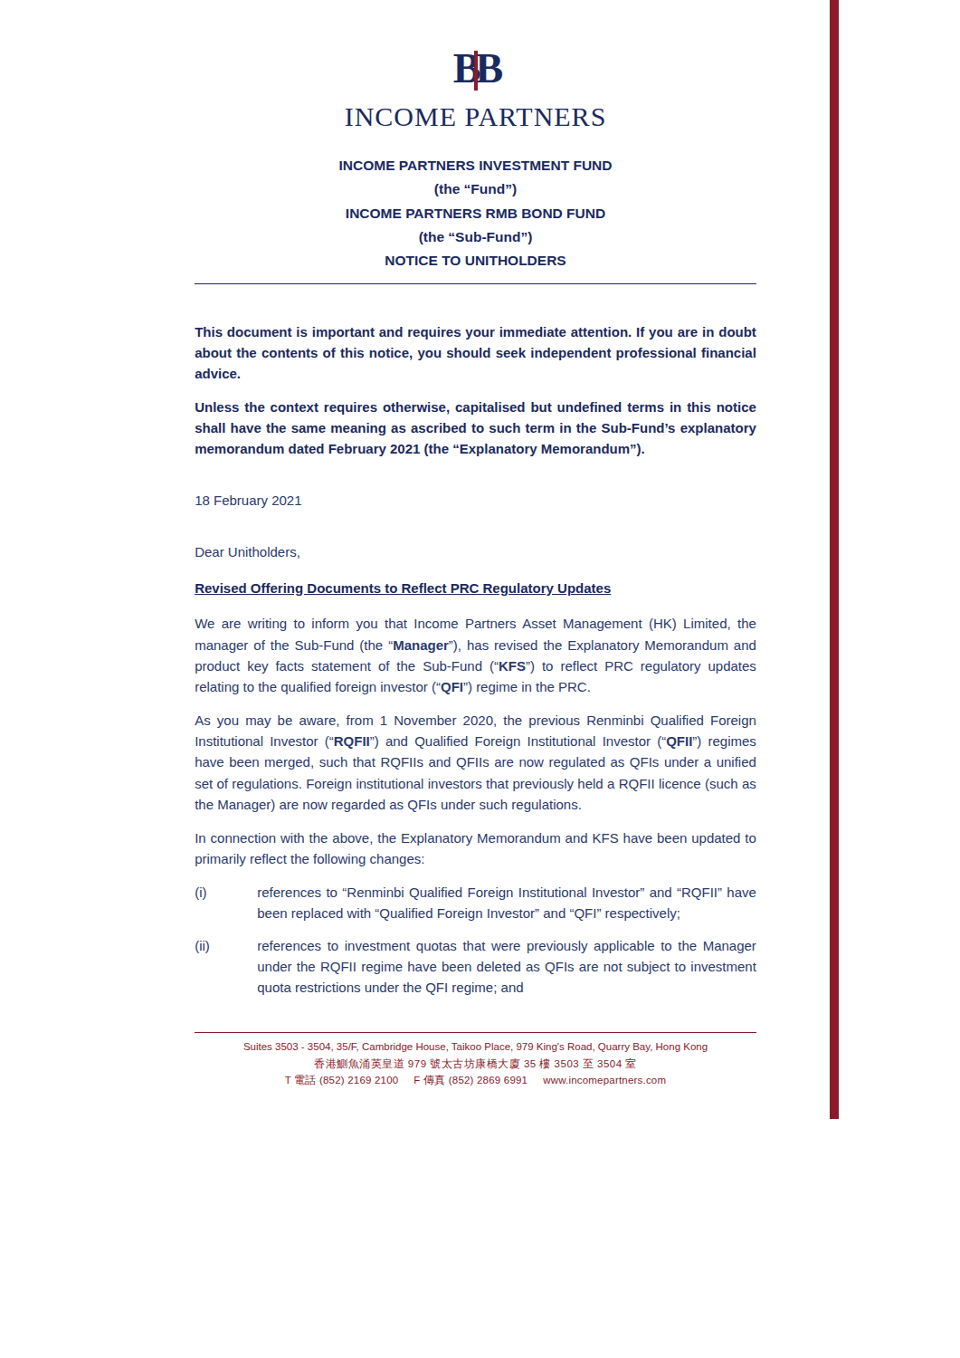B B
INCOME PARTNERS
INCOME PARTNERS INVESTMENT FUND
(the “Fund”)
INCOME PARTNERS RMB BOND FUND
(the “Sub-Fund”)
NOTICE TO UNITHOLDERS
This document is important and requires your immediate attention. If you are in doubt about the contents of this notice, you should seek independent professional financial advice.
Unless the context requires otherwise, capitalised but undefined terms in this notice shall have the same meaning as ascribed to such term in the Sub-Fund’s explanatory memorandum dated February 2021 (the “Explanatory Memorandum”).
18 February 2021
Dear Unitholders,
Revised Offering Documents to Reflect PRC Regulatory Updates
We are writing to inform you that Income Partners Asset Management (HK) Limited, the manager of the Sub-Fund (the “Manager”), has revised the Explanatory Memorandum and product key facts statement of the Sub-Fund (“KFS”) to reflect PRC regulatory updates relating to the qualified foreign investor (“QFI”) regime in the PRC.
As you may be aware, from 1 November 2020, the previous Renminbi Qualified Foreign Institutional Investor (“RQFII”) and Qualified Foreign Institutional Investor (“QFII”) regimes have been merged, such that RQFIIs and QFIIs are now regulated as QFIs under a unified set of regulations. Foreign institutional investors that previously held a RQFII licence (such as the Manager) are now regarded as QFIs under such regulations.
In connection with the above, the Explanatory Memorandum and KFS have been updated to primarily reflect the following changes:
(i) references to “Renminbi Qualified Foreign Institutional Investor” and “RQFII” have been replaced with “Qualified Foreign Investor” and “QFI” respectively;
(ii) references to investment quotas that were previously applicable to the Manager under the RQFII regime have been deleted as QFIs are not subject to investment quota restrictions under the QFI regime; and
Suites 3503 - 3504, 35/F, Cambridge House, Taikoo Place, 979 King's Road, Quarry Bay, Hong Kong
香港鰂魚涌英皇道 979 號太古坊康橋大廈 35 樓 3503 至 3504 室
T 電話 (852) 2169 2100 F 傳真 (852) 2869 6991 www.incomepartners.com